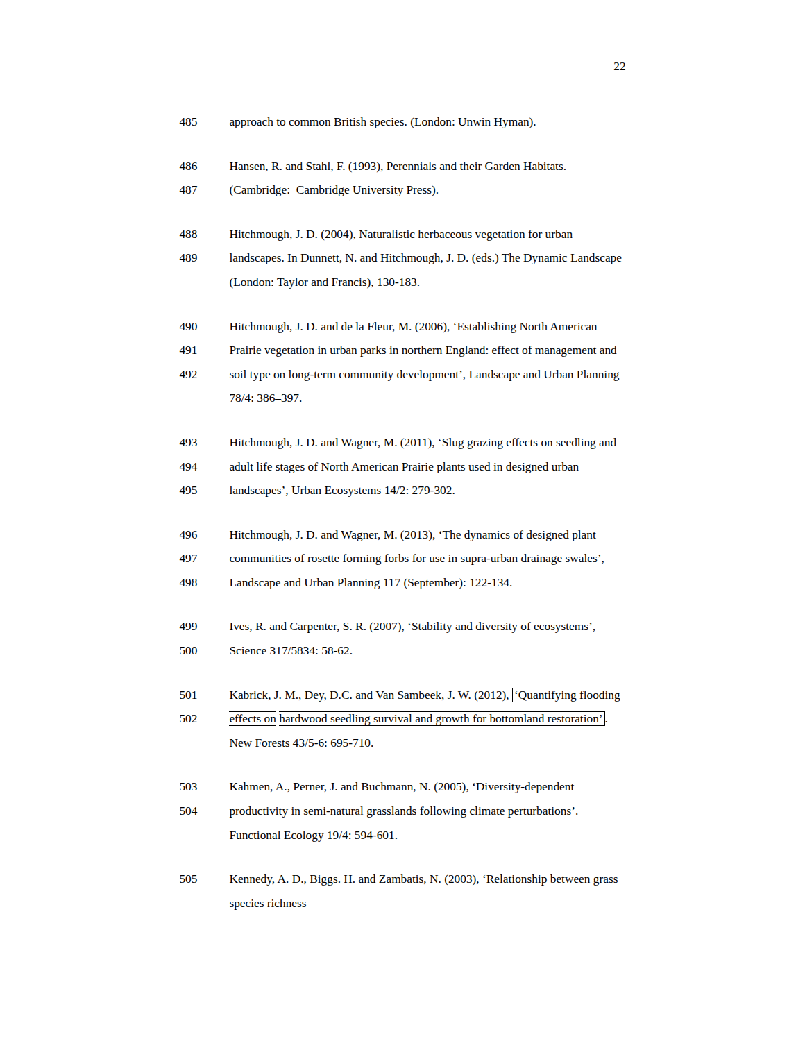22
485
approach to common British species. (London: Unwin Hyman).
486
487
Hansen, R. and Stahl, F. (1993), Perennials and their Garden Habitats. (Cambridge: Cambridge University Press).
488
489
Hitchmough, J. D. (2004), Naturalistic herbaceous vegetation for urban landscapes. In Dunnett, N. and Hitchmough, J. D. (eds.) The Dynamic Landscape (London: Taylor and Francis), 130-183.
490
491
492
Hitchmough, J. D. and de la Fleur, M. (2006), ‘Establishing North American Prairie vegetation in urban parks in northern England: effect of management and soil type on long-term community development’, Landscape and Urban Planning 78/4: 386–397.
493
494
495
Hitchmough, J. D. and Wagner, M. (2011), ‘Slug grazing effects on seedling and adult life stages of North American Prairie plants used in designed urban landscapes’, Urban Ecosystems 14/2: 279-302.
496
497
498
Hitchmough, J. D. and Wagner, M. (2013), ‘The dynamics of designed plant communities of rosette forming forbs for use in supra-urban drainage swales’, Landscape and Urban Planning 117 (September): 122-134.
499
500
Ives, R. and Carpenter, S. R. (2007), ‘Stability and diversity of ecosystems’, Science 317/5834: 58-62.
501
502
Kabrick, J. M., Dey, D.C. and Van Sambeek, J. W. (2012), ‘Quantifying flooding effects on hardwood seedling survival and growth for bottomland restoration’. New Forests 43/5-6: 695-710.
503
504
Kahmen, A., Perner, J. and Buchmann, N. (2005), ‘Diversity-dependent productivity in semi-natural grasslands following climate perturbations’. Functional Ecology 19/4: 594-601.
505
Kennedy, A. D., Biggs. H. and Zambatis, N. (2003), ‘Relationship between grass species richness